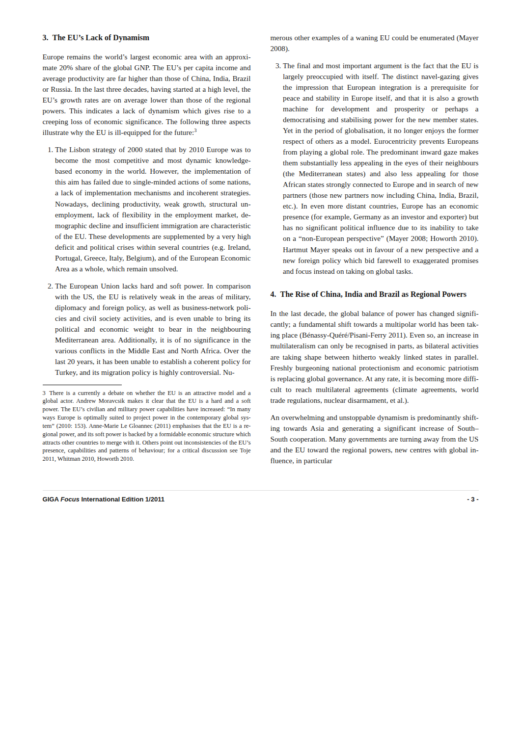3. The EU’s Lack of Dynamism
Europe remains the world’s largest economic area with an approximate 20% share of the global GNP. The EU’s per capita income and average productivity are far higher than those of China, India, Brazil or Russia. In the last three decades, having started at a high level, the EU’s growth rates are on average lower than those of the regional powers. This indicates a lack of dynamism which gives rise to a creeping loss of economic significance. The following three aspects illustrate why the EU is ill-equipped for the future:3
The Lisbon strategy of 2000 stated that by 2010 Europe was to become the most competitive and most dynamic knowledge-based economy in the world. However, the implementation of this aim has failed due to single-minded actions of some nations, a lack of implementation mechanisms and incoherent strategies. Nowadays, declining productivity, weak growth, structural unemployment, lack of flexibility in the employment market, demographic decline and insufficient immigration are characteristic of the EU. These developments are supplemented by a very high deficit and political crises within several countries (e.g. Ireland, Portugal, Greece, Italy, Belgium), and of the European Economic Area as a whole, which remain unsolved.
The European Union lacks hard and soft power. In comparison with the US, the EU is relatively weak in the areas of military, diplomacy and foreign policy, as well as business-network policies and civil society activities, and is even unable to bring its political and economic weight to bear in the neighbouring Mediterranean area. Additionally, it is of no significance in the various conflicts in the Middle East and North Africa. Over the last 20 years, it has been unable to establish a coherent policy for Turkey, and its migration policy is highly controversial. Nu-
3 There is a currently a debate on whether the EU is an attractive model and a global actor. Andrew Moravcsik makes it clear that the EU is a hard and a soft power. The EU’s civilian and military power capabilities have increased: “In many ways Europe is optimally suited to project power in the contemporary global system” (2010: 153). Anne-Marie Le Gloannec (2011) emphasises that the EU is a regional power, and its soft power is backed by a formidable economic structure which attracts other countries to merge with it. Others point out inconsistencies of the EU’s presence, capabilities and patterns of behaviour; for a critical discussion see Toje 2011, Whitman 2010, Howorth 2010.
merous other examples of a waning EU could be enumerated (Mayer 2008).
The final and most important argument is the fact that the EU is largely preoccupied with itself. The distinct navel-gazing gives the impression that European integration is a prerequisite for peace and stability in Europe itself, and that it is also a growth machine for development and prosperity or perhaps a democratising and stabilising power for the new member states. Yet in the period of globalisation, it no longer enjoys the former respect of others as a model. Eurocentricity prevents Europeans from playing a global role. The predominant inward gaze makes them substantially less appealing in the eyes of their neighbours (the Mediterranean states) and also less appealing for those African states strongly connected to Europe and in search of new partners (those new partners now including China, India, Brazil, etc.). In even more distant countries, Europe has an economic presence (for example, Germany as an investor and exporter) but has no significant political influence due to its inability to take on a “non-European perspective” (Mayer 2008; Howorth 2010). Hartmut Mayer speaks out in favour of a new perspective and a new foreign policy which bid farewell to exaggerated promises and focus instead on taking on global tasks.
4. The Rise of China, India and Brazil as Regional Powers
In the last decade, the global balance of power has changed significantly; a fundamental shift towards a multipolar world has been taking place (Bénassy-Quéré/Pisani-Ferry 2011). Even so, an increase in multilateralism can only be recognised in parts, as bilateral activities are taking shape between hitherto weakly linked states in parallel. Freshly burgeoning national protectionism and economic patriotism is replacing global governance. At any rate, it is becoming more difficult to reach multilateral agreements (climate agreements, world trade regulations, nuclear disarmament, et al.).
An overwhelming and unstoppable dynamism is predominantly shifting towards Asia and generating a significant increase of South–South cooperation. Many governments are turning away from the US and the EU toward the regional powers, new centres with global influence, in particular
GIGA Focus International Edition 1/2011
- 3 -